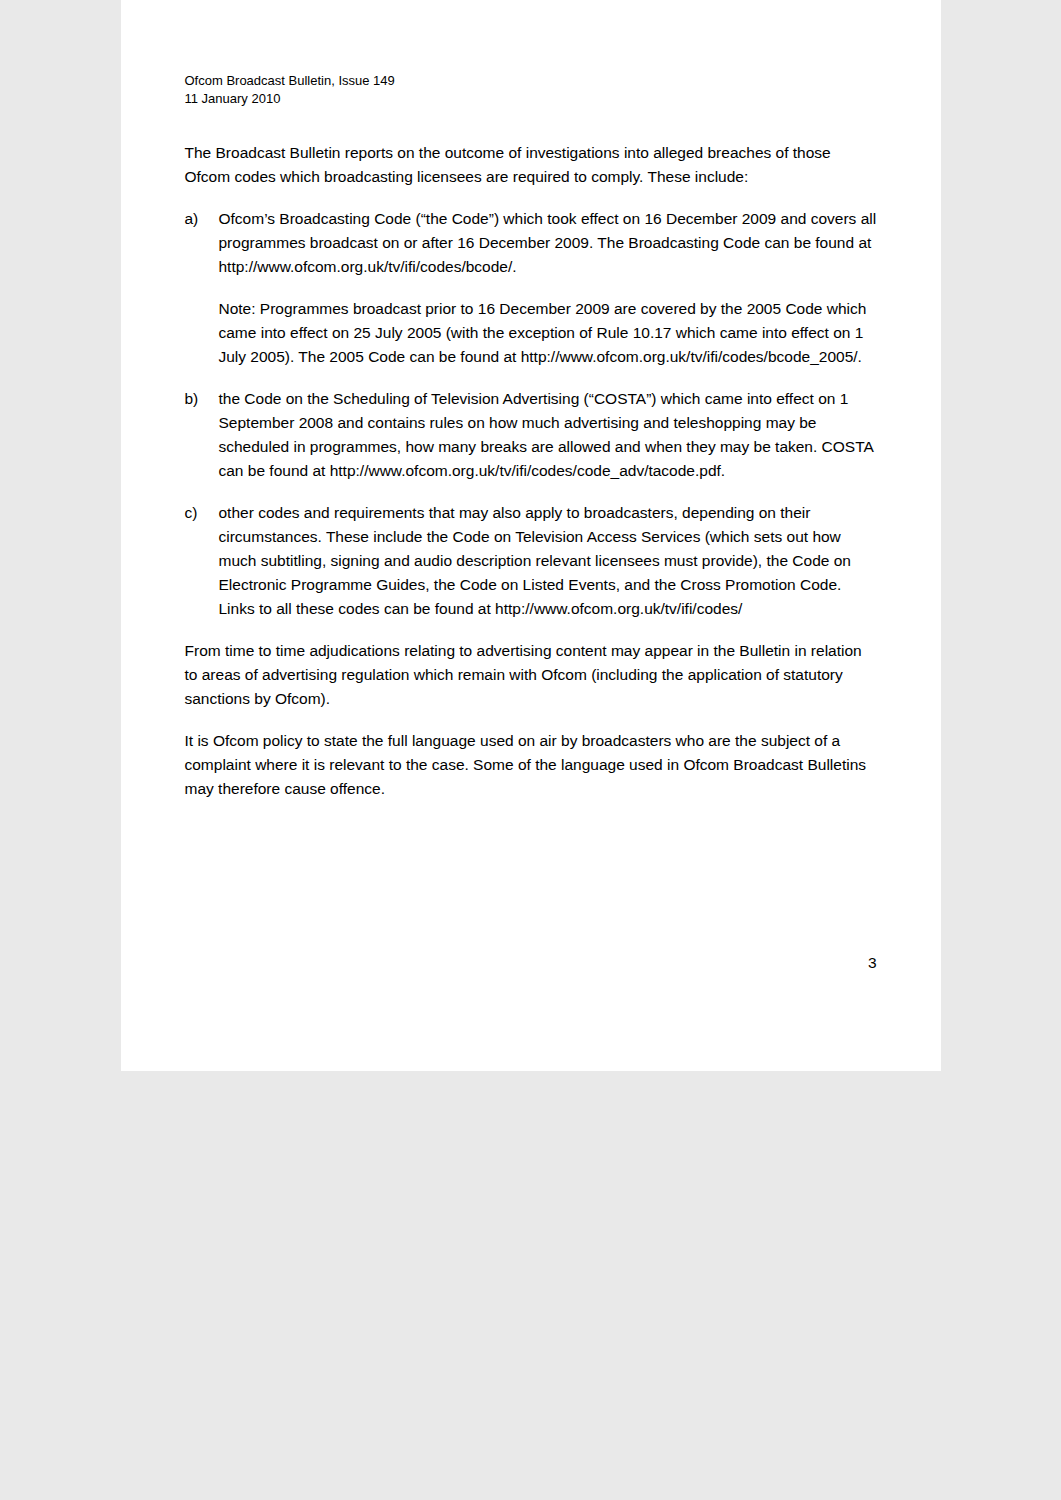Ofcom Broadcast Bulletin, Issue 149
11 January 2010
The Broadcast Bulletin reports on the outcome of investigations into alleged breaches of those Ofcom codes which broadcasting licensees are required to comply. These include:
a) Ofcom’s Broadcasting Code (“the Code”) which took effect on 16 December 2009 and covers all programmes broadcast on or after 16 December 2009. The Broadcasting Code can be found at http://www.ofcom.org.uk/tv/ifi/codes/bcode/.
Note: Programmes broadcast prior to 16 December 2009 are covered by the 2005 Code which came into effect on 25 July 2005 (with the exception of Rule 10.17 which came into effect on 1 July 2005). The 2005 Code can be found at http://www.ofcom.org.uk/tv/ifi/codes/bcode_2005/.
b) the Code on the Scheduling of Television Advertising (“COSTA”) which came into effect on 1 September 2008 and contains rules on how much advertising and teleshopping may be scheduled in programmes, how many breaks are allowed and when they may be taken. COSTA can be found at http://www.ofcom.org.uk/tv/ifi/codes/code_adv/tacode.pdf.
c) other codes and requirements that may also apply to broadcasters, depending on their circumstances. These include the Code on Television Access Services (which sets out how much subtitling, signing and audio description relevant licensees must provide), the Code on Electronic Programme Guides, the Code on Listed Events, and the Cross Promotion Code. Links to all these codes can be found at http://www.ofcom.org.uk/tv/ifi/codes/
From time to time adjudications relating to advertising content may appear in the Bulletin in relation to areas of advertising regulation which remain with Ofcom (including the application of statutory sanctions by Ofcom).
It is Ofcom policy to state the full language used on air by broadcasters who are the subject of a complaint where it is relevant to the case. Some of the language used in Ofcom Broadcast Bulletins may therefore cause offence.
3